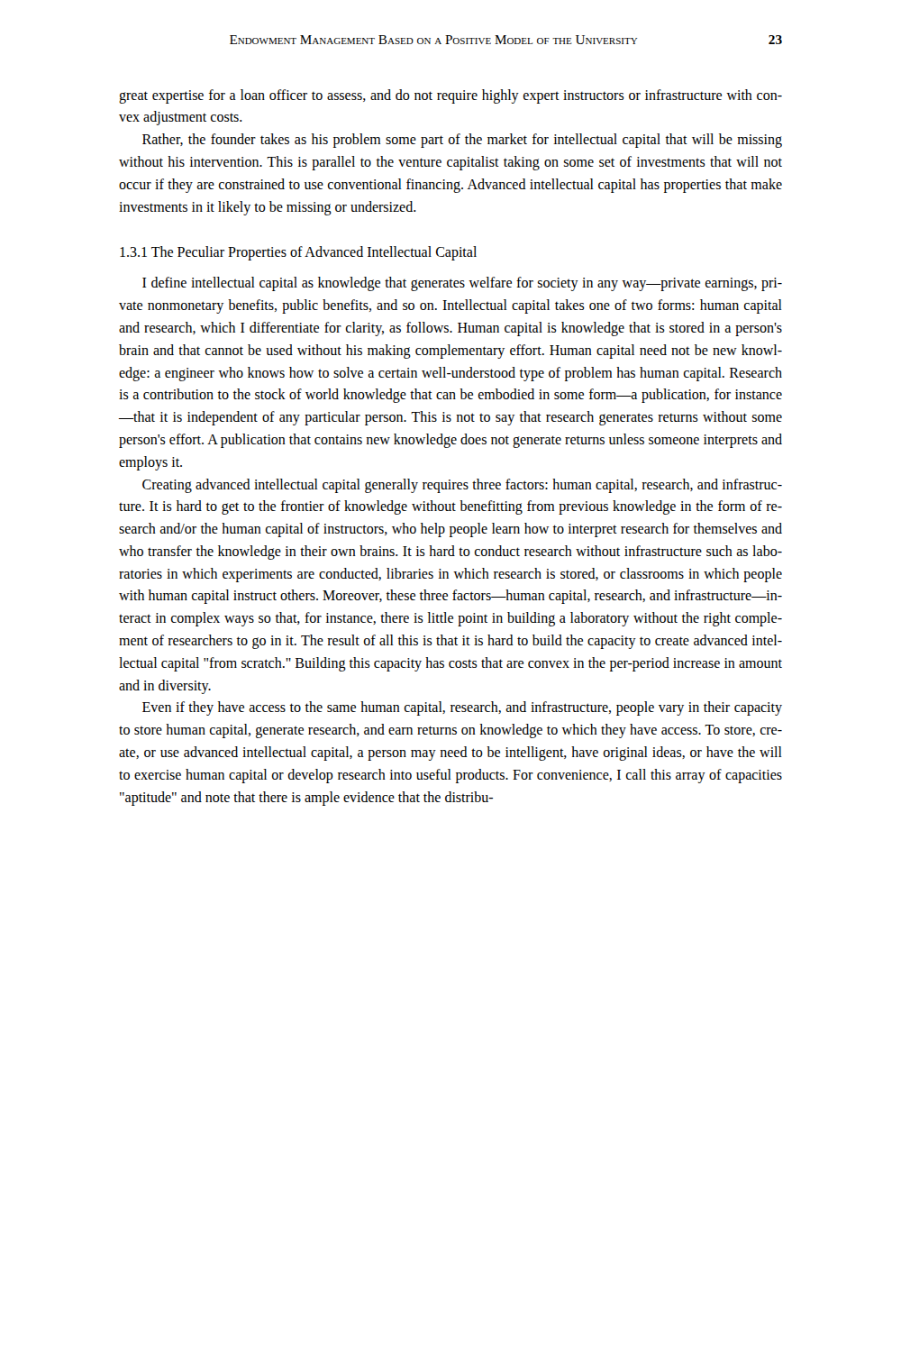Endowment Management Based on a Positive Model of the University 23
great expertise for a loan officer to assess, and do not require highly expert instructors or infrastructure with convex adjustment costs.
Rather, the founder takes as his problem some part of the market for intellectual capital that will be missing without his intervention. This is parallel to the venture capitalist taking on some set of investments that will not occur if they are constrained to use conventional financing. Advanced intellectual capital has properties that make investments in it likely to be missing or undersized.
1.3.1 The Peculiar Properties of Advanced Intellectual Capital
I define intellectual capital as knowledge that generates welfare for society in any way—private earnings, private nonmonetary benefits, public benefits, and so on. Intellectual capital takes one of two forms: human capital and research, which I differentiate for clarity, as follows. Human capital is knowledge that is stored in a person's brain and that cannot be used without his making complementary effort. Human capital need not be new knowledge: a engineer who knows how to solve a certain well-understood type of problem has human capital. Research is a contribution to the stock of world knowledge that can be embodied in some form—a publication, for instance—that it is independent of any particular person. This is not to say that research generates returns without some person's effort. A publication that contains new knowledge does not generate returns unless someone interprets and employs it.
Creating advanced intellectual capital generally requires three factors: human capital, research, and infrastructure. It is hard to get to the frontier of knowledge without benefitting from previous knowledge in the form of research and/or the human capital of instructors, who help people learn how to interpret research for themselves and who transfer the knowledge in their own brains. It is hard to conduct research without infrastructure such as laboratories in which experiments are conducted, libraries in which research is stored, or classrooms in which people with human capital instruct others. Moreover, these three factors—human capital, research, and infrastructure—interact in complex ways so that, for instance, there is little point in building a laboratory without the right complement of researchers to go in it. The result of all this is that it is hard to build the capacity to create advanced intellectual capital "from scratch." Building this capacity has costs that are convex in the per-period increase in amount and in diversity.
Even if they have access to the same human capital, research, and infrastructure, people vary in their capacity to store human capital, generate research, and earn returns on knowledge to which they have access. To store, create, or use advanced intellectual capital, a person may need to be intelligent, have original ideas, or have the will to exercise human capital or develop research into useful products. For convenience, I call this array of capacities "aptitude" and note that there is ample evidence that the distribu-